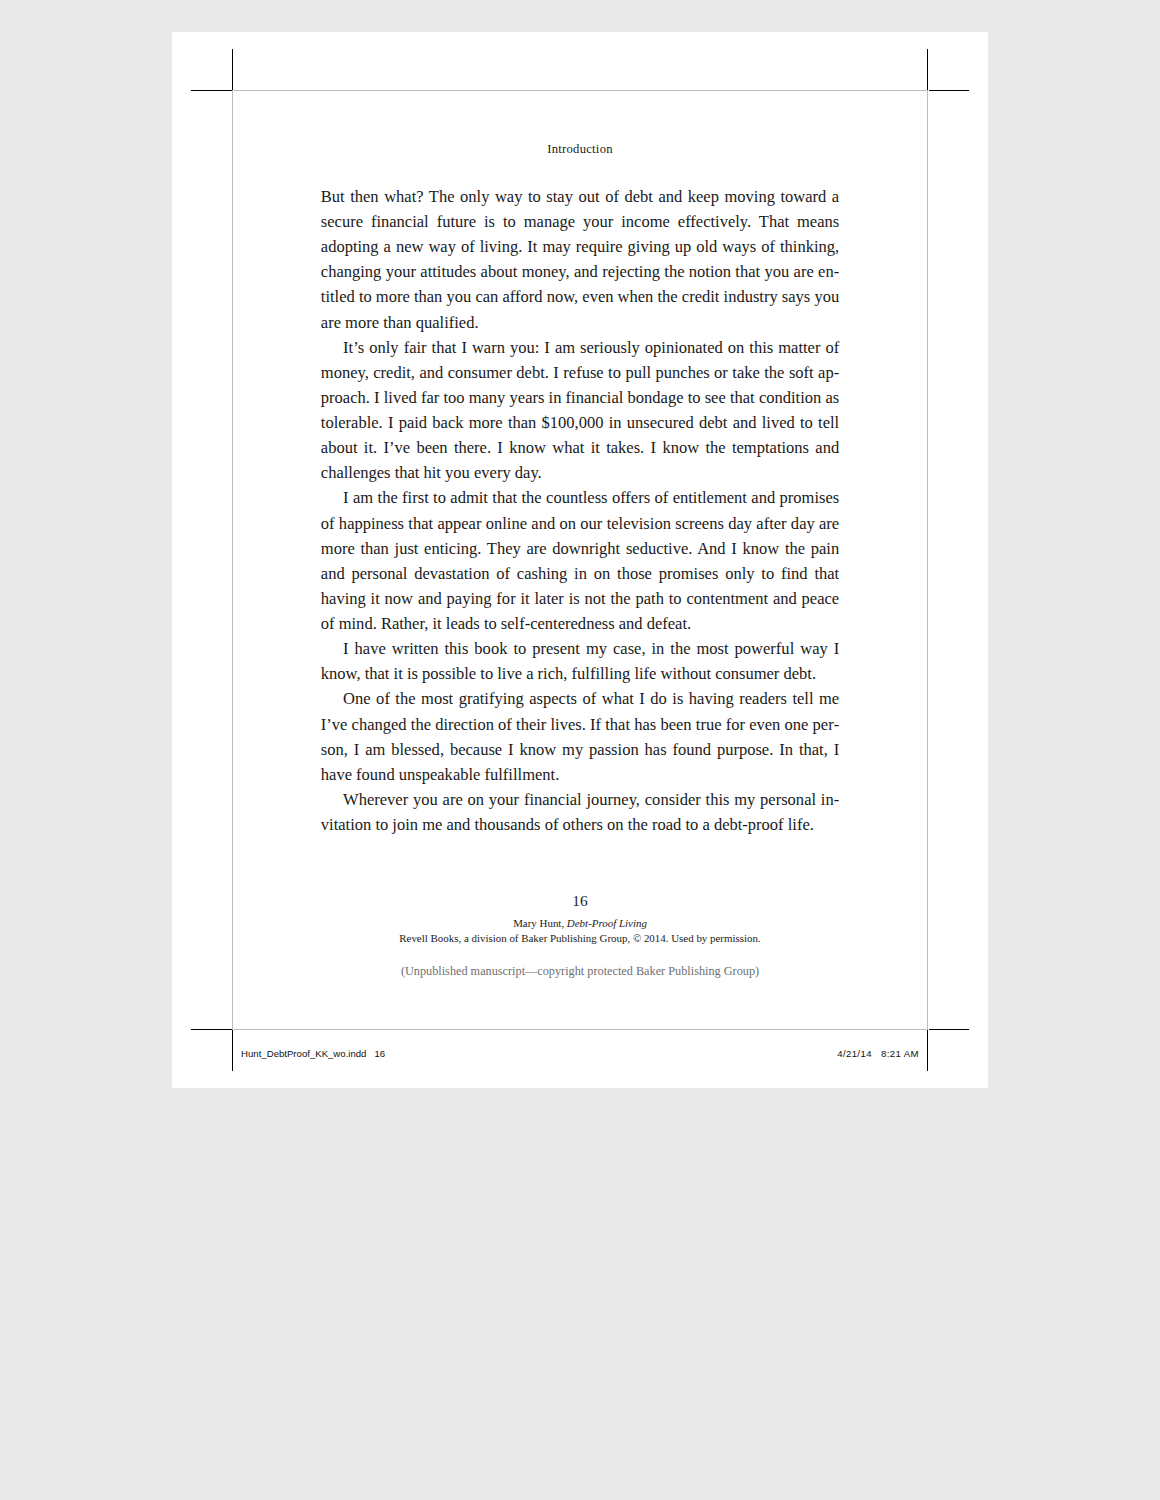Introduction
But then what? The only way to stay out of debt and keep moving toward a secure financial future is to manage your income effectively. That means adopting a new way of living. It may require giving up old ways of thinking, changing your attitudes about money, and rejecting the notion that you are entitled to more than you can afford now, even when the credit industry says you are more than qualified.
It’s only fair that I warn you: I am seriously opinionated on this matter of money, credit, and consumer debt. I refuse to pull punches or take the soft approach. I lived far too many years in financial bondage to see that condition as tolerable. I paid back more than $100,000 in unsecured debt and lived to tell about it. I’ve been there. I know what it takes. I know the temptations and challenges that hit you every day.
I am the first to admit that the countless offers of entitlement and promises of happiness that appear online and on our television screens day after day are more than just enticing. They are downright seductive. And I know the pain and personal devastation of cashing in on those promises only to find that having it now and paying for it later is not the path to contentment and peace of mind. Rather, it leads to self-centeredness and defeat.
I have written this book to present my case, in the most powerful way I know, that it is possible to live a rich, fulfilling life without consumer debt.
One of the most gratifying aspects of what I do is having readers tell me I’ve changed the direction of their lives. If that has been true for even one person, I am blessed, because I know my passion has found purpose. In that, I have found unspeakable fulfillment.
Wherever you are on your financial journey, consider this my personal invitation to join me and thousands of others on the road to a debt-proof life.
16
Mary Hunt, Debt-Proof Living
Revell Books, a division of Baker Publishing Group, © 2014. Used by permission.
(Unpublished manuscript—copyright protected Baker Publishing Group)
Hunt_DebtProof_KK_wo.indd 16 4/21/14 8:21 AM